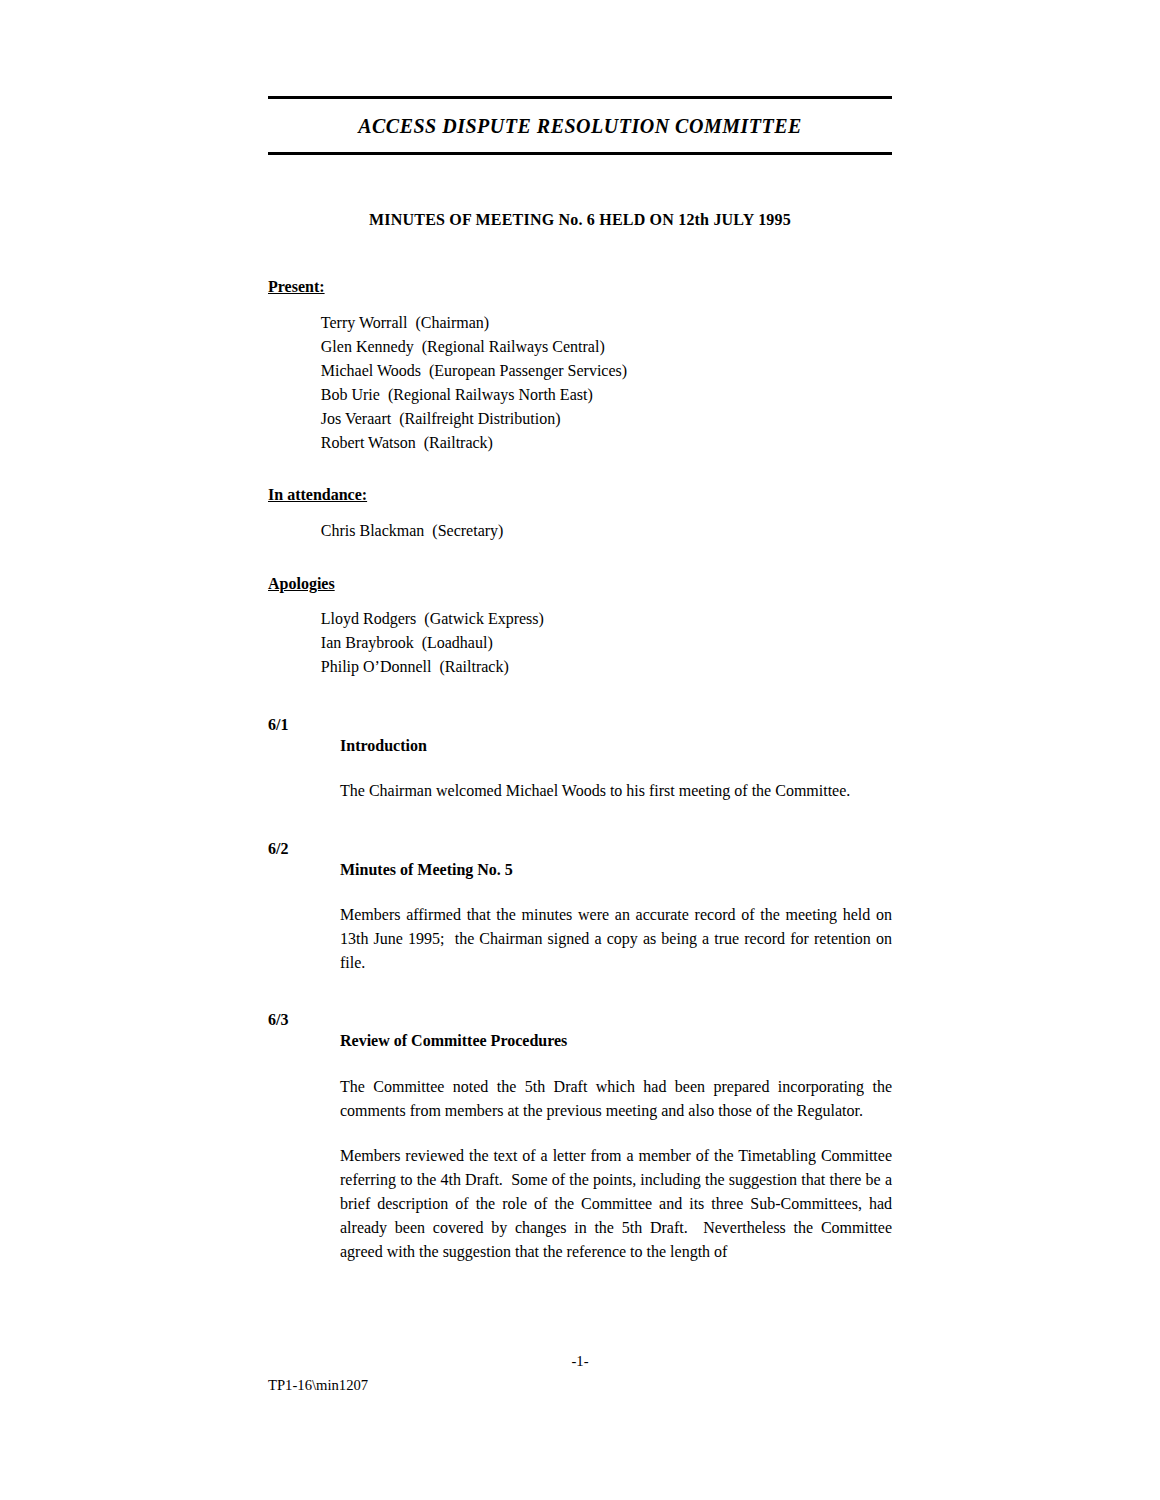ACCESS DISPUTE RESOLUTION COMMITTEE
MINUTES OF MEETING No. 6 HELD ON 12th JULY 1995
Present:
Terry Worrall (Chairman)
Glen Kennedy (Regional Railways Central)
Michael Woods (European Passenger Services)
Bob Urie (Regional Railways North East)
Jos Veraart (Railfreight Distribution)
Robert Watson (Railtrack)
In attendance:
Chris Blackman (Secretary)
Apologies
Lloyd Rodgers (Gatwick Express)
Ian Braybrook (Loadhaul)
Philip O’Donnell (Railtrack)
6/1
Introduction
The Chairman welcomed Michael Woods to his first meeting of the Committee.
6/2
Minutes of Meeting No. 5
Members affirmed that the minutes were an accurate record of the meeting held on 13th June 1995; the Chairman signed a copy as being a true record for retention on file.
6/3
Review of Committee Procedures
The Committee noted the 5th Draft which had been prepared incorporating the comments from members at the previous meeting and also those of the Regulator.
Members reviewed the text of a letter from a member of the Timetabling Committee referring to the 4th Draft. Some of the points, including the suggestion that there be a brief description of the role of the Committee and its three Sub-Committees, had already been covered by changes in the 5th Draft. Nevertheless the Committee agreed with the suggestion that the reference to the length of
-1-
TP1-16\min1207